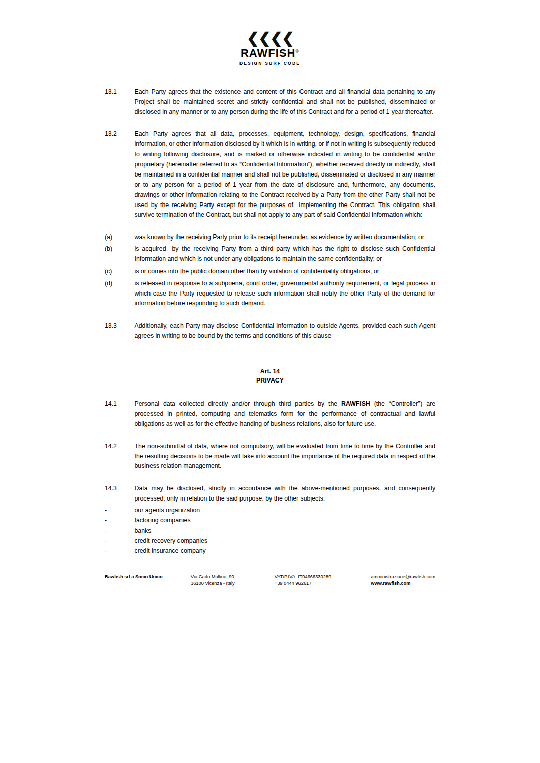❮❮❮❮
RAWFISH®
DESIGN SURF CODE
13.1
Each Party agrees that the existence and content of this Contract and all financial data pertaining to any Project shall be maintained secret and strictly confidential and shall not be published, disseminated or disclosed in any manner or to any person during the life of this Contract and for a period of 1 year thereafter.
13.2
Each Party agrees that all data, processes, equipment, technology, design, specifications, financial information, or other information disclosed by it which is in writing, or if not in writing is subsequently reduced to writing following disclosure, and is marked or otherwise indicated in writing to be confidential and/or proprietary (hereinafter referred to as “Confidential Information”), whether received directly or indirectly, shall be maintained in a confidential manner and shall not be published, disseminated or disclosed in any manner or to any person for a period of 1 year from the date of disclosure and, furthermore, any documents, drawings or other information relating to the Contract received by a Party from the other Party shall not be used by the receiving Party except for the purposes of implementing the Contract. This obligation shall survive termination of the Contract, but shall not apply to any part of said Confidential Information which:
(a)
was known by the receiving Party prior to its receipt hereunder, as evidence by written documentation; or
(b)
is acquired by the receiving Party from a third party which has the right to disclose such Confidential Information and which is not under any obligations to maintain the same confidentiality; or
(c)
is or comes into the public domain other than by violation of confidentiality obligations; or
(d)
is released in response to a subpoena, court order, governmental authority requirement, or legal process in which case the Party requested to release such information shall notify the other Party of the demand for information before responding to such demand.
13.3
Additionally, each Party may disclose Confidential Information to outside Agents, provided each such Agent agrees in writing to be bound by the terms and conditions of this clause
Art. 14
PRIVACY
14.1
Personal data collected directly and/or through third parties by the RAWFISH (the “Controller”) are processed in printed, computing and telematics form for the performance of contractual and lawful obligations as well as for the effective handing of business relations, also for future use.
14.2
The non-submittal of data, where not compulsory, will be evaluated from time to time by the Controller and the resulting decisions to be made will take into account the importance of the required data in respect of the business relation management.
14.3
Data may be disclosed, strictly in accordance with the above-mentioned purposes, and consequently processed, only in relation to the said purpose, by the other subjects:
-our agents organization
-factoring companies
-banks
-credit recovery companies
-credit insurance company
Rawfish srl a Socio Unico
Via Carlo Mollino, 90
36100 Vicenza - Italy
VAT/P.IVA: IT04666330289
+39 0444 962617
amministrazione@rawfish.com
www.rawfish.com